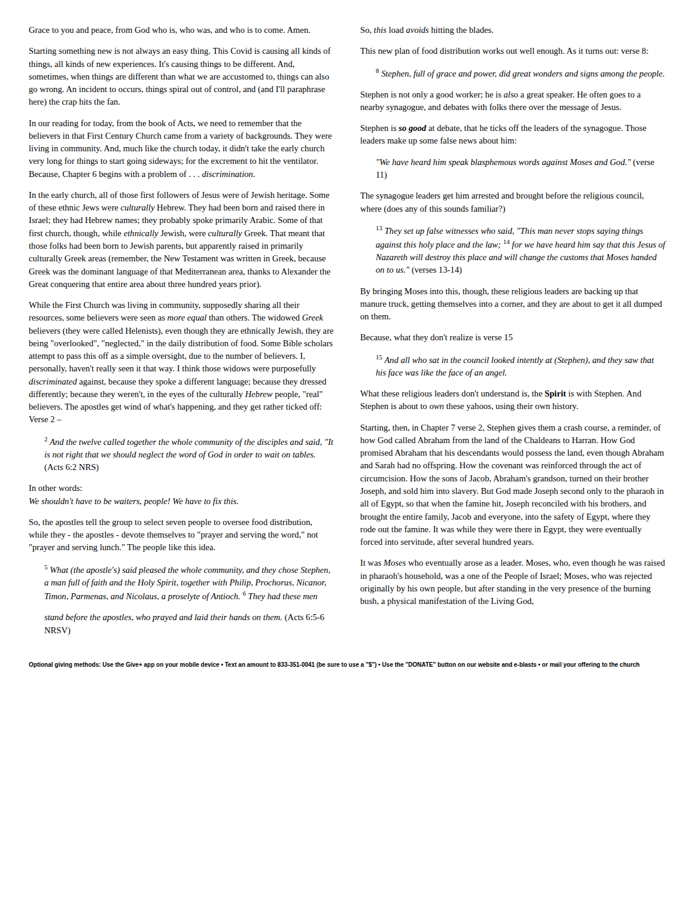Grace to you and peace, from God who is, who was, and who is to come. Amen.
Starting something new is not always an easy thing. This Covid is causing all kinds of things, all kinds of new experiences. It's causing things to be different. And, sometimes, when things are different than what we are accustomed to, things can also go wrong. An incident to occurs, things spiral out of control, and (and I'll paraphrase here) the crap hits the fan.
In our reading for today, from the book of Acts, we need to remember that the believers in that First Century Church came from a variety of backgrounds. They were living in community. And, much like the church today, it didn't take the early church very long for things to start going sideways; for the excrement to hit the ventilator. Because, Chapter 6 begins with a problem of . . . discrimination.
In the early church, all of those first followers of Jesus were of Jewish heritage. Some of these ethnic Jews were culturally Hebrew. They had been born and raised there in Israel; they had Hebrew names; they probably spoke primarily Arabic. Some of that first church, though, while ethnically Jewish, were culturally Greek. That meant that those folks had been born to Jewish parents, but apparently raised in primarily culturally Greek areas (remember, the New Testament was written in Greek, because Greek was the dominant language of that Mediterranean area, thanks to Alexander the Great conquering that entire area about three hundred years prior).
While the First Church was living in community, supposedly sharing all their resources, some believers were seen as more equal than others. The widowed Greek believers (they were called Helenists), even though they are ethnically Jewish, they are being "overlooked", "neglected," in the daily distribution of food. Some Bible scholars attempt to pass this off as a simple oversight, due to the number of believers. I, personally, haven't really seen it that way. I think those widows were purposefully discriminated against, because they spoke a different language; because they dressed differently; because they weren't, in the eyes of the culturally Hebrew people, "real" believers. The apostles get wind of what's happening, and they get rather ticked off: Verse 2 –
2 And the twelve called together the whole community of the disciples and said, "It is not right that we should neglect the word of God in order to wait on tables. (Acts 6:2 NRS)
In other words:
We shouldn't have to be waiters, people! We have to fix this.
So, the apostles tell the group to select seven people to oversee food distribution, while they - the apostles - devote themselves to "prayer and serving the word," not "prayer and serving lunch." The people like this idea.
5 What (the apostle's) said pleased the whole community, and they chose Stephen, a man full of faith and the Holy Spirit, together with Philip, Prochorus, Nicanor, Timon, Parmenas, and Nicolaus, a proselyte of Antioch. 6 They had these men
stand before the apostles, who prayed and laid their hands on them. (Acts 6:5-6 NRSV)
So, this load avoids hitting the blades.
This new plan of food distribution works out well enough. As it turns out: verse 8:
8 Stephen, full of grace and power, did great wonders and signs among the people.
Stephen is not only a good worker; he is also a great speaker. He often goes to a nearby synagogue, and debates with folks there over the message of Jesus.
Stephen is so good at debate, that he ticks off the leaders of the synagogue. Those leaders make up some false news about him:
"We have heard him speak blasphemous words against Moses and God." (verse 11)
The synagogue leaders get him arrested and brought before the religious council, where (does any of this sounds familiar?)
13 They set up false witnesses who said, "This man never stops saying things against this holy place and the law; 14 for we have heard him say that this Jesus of Nazareth will destroy this place and will change the customs that Moses handed on to us." (verses 13-14)
By bringing Moses into this, though, these religious leaders are backing up that manure truck, getting themselves into a corner, and they are about to get it all dumped on them.
Because, what they don't realize is verse 15
15 And all who sat in the council looked intently at (Stephen), and they saw that his face was like the face of an angel.
What these religious leaders don't understand is, the Spirit is with Stephen. And Stephen is about to own these yahoos, using their own history.
Starting, then, in Chapter 7 verse 2, Stephen gives them a crash course, a reminder, of how God called Abraham from the land of the Chaldeans to Harran. How God promised Abraham that his descendants would possess the land, even though Abraham and Sarah had no offspring. How the covenant was reinforced through the act of circumcision. How the sons of Jacob, Abraham's grandson, turned on their brother Joseph, and sold him into slavery. But God made Joseph second only to the pharaoh in all of Egypt, so that when the famine hit, Joseph reconciled with his brothers, and brought the entire family, Jacob and everyone, into the safety of Egypt, where they rode out the famine. It was while they were there in Egypt, they were eventually forced into servitude, after several hundred years.
It was Moses who eventually arose as a leader. Moses, who, even though he was raised in pharaoh's household, was a one of the People of Israel; Moses, who was rejected originally by his own people, but after standing in the very presence of the burning bush, a physical manifestation of the Living God,
Optional giving methods: Use the Give+ app on your mobile device • Text an amount to 833-351-0041 (be sure to use a "$") • Use the "DONATE" button on our website and e-blasts • or mail your offering to the church